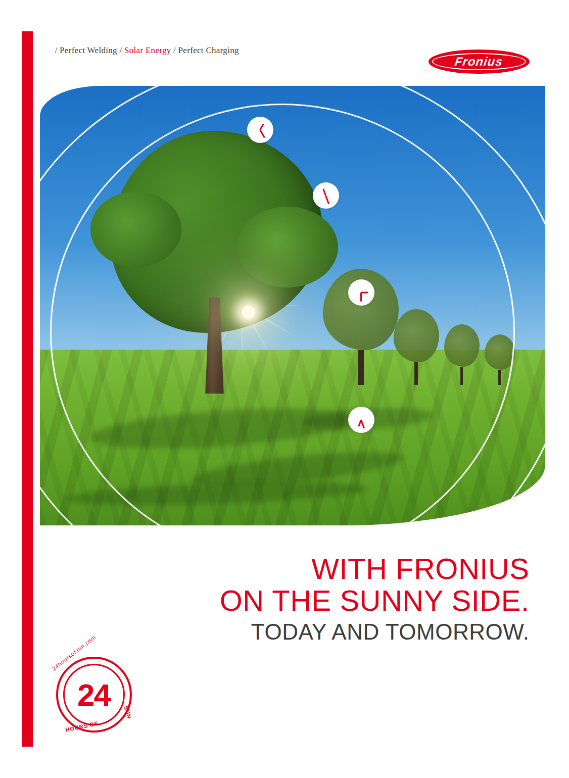/ Perfect Welding / Solar Energy / Perfect Charging
Fronius
WITH FRONIUS
ON THE SUNNY SIDE.
TODAY AND TOMORROW.
24
24hoursofsun.com HOURS OF SUN